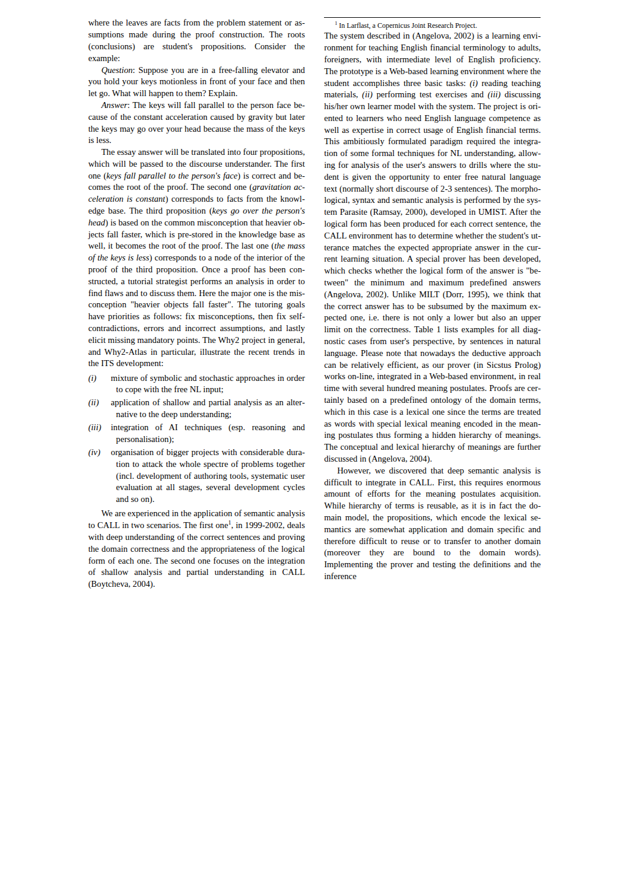where the leaves are facts from the problem statement or assumptions made during the proof construction. The roots (conclusions) are student's propositions. Consider the example:
Question: Suppose you are in a free-falling elevator and you hold your keys motionless in front of your face and then let go. What will happen to them? Explain.
Answer: The keys will fall parallel to the person face because of the constant acceleration caused by gravity but later the keys may go over your head because the mass of the keys is less.
The essay answer will be translated into four propositions, which will be passed to the discourse understander. The first one (keys fall parallel to the person's face) is correct and becomes the root of the proof. The second one (gravitation acceleration is constant) corresponds to facts from the knowledge base. The third proposition (keys go over the person's head) is based on the common misconception that heavier objects fall faster, which is pre-stored in the knowledge base as well, it becomes the root of the proof. The last one (the mass of the keys is less) corresponds to a node of the interior of the proof of the third proposition. Once a proof has been constructed, a tutorial strategist performs an analysis in order to find flaws and to discuss them. Here the major one is the misconception "heavier objects fall faster". The tutoring goals have priorities as follows: fix misconceptions, then fix self-contradictions, errors and incorrect assumptions, and lastly elicit missing mandatory points. The Why2 project in general, and Why2-Atlas in particular, illustrate the recent trends in the ITS development:
(i) mixture of symbolic and stochastic approaches in order to cope with the free NL input;
(ii) application of shallow and partial analysis as an alternative to the deep understanding;
(iii) integration of AI techniques (esp. reasoning and personalisation);
(iv) organisation of bigger projects with considerable duration to attack the whole spectre of problems together (incl. development of authoring tools, systematic user evaluation at all stages, several development cycles and so on).
We are experienced in the application of semantic analysis to CALL in two scenarios. The first one1, in 1999-2002, deals with deep understanding of the correct sentences and proving the domain correctness and the appropriateness of the logical form of each one. The second one focuses on the integration of shallow analysis and partial understanding in CALL (Boytcheva, 2004).
1 In Larflast, a Copernicus Joint Research Project.
The system described in (Angelova, 2002) is a learning environment for teaching English financial terminology to adults, foreigners, with intermediate level of English proficiency. The prototype is a Web-based learning environment where the student accomplishes three basic tasks: (i) reading teaching materials, (ii) performing test exercises and (iii) discussing his/her own learner model with the system. The project is oriented to learners who need English language competence as well as expertise in correct usage of English financial terms. This ambitiously formulated paradigm required the integration of some formal techniques for NL understanding, allowing for analysis of the user's answers to drills where the student is given the opportunity to enter free natural language text (normally short discourse of 2-3 sentences). The morphological, syntax and semantic analysis is performed by the system Parasite (Ramsay, 2000), developed in UMIST. After the logical form has been produced for each correct sentence, the CALL environment has to determine whether the student's utterance matches the expected appropriate answer in the current learning situation. A special prover has been developed, which checks whether the logical form of the answer is "between" the minimum and maximum predefined answers (Angelova, 2002). Unlike MILT (Dorr, 1995), we think that the correct answer has to be subsumed by the maximum expected one, i.e. there is not only a lower but also an upper limit on the correctness. Table 1 lists examples for all diagnostic cases from user's perspective, by sentences in natural language. Please note that nowadays the deductive approach can be relatively efficient, as our prover (in Sicstus Prolog) works on-line, integrated in a Web-based environment, in real time with several hundred meaning postulates. Proofs are certainly based on a predefined ontology of the domain terms, which in this case is a lexical one since the terms are treated as words with special lexical meaning encoded in the meaning postulates thus forming a hidden hierarchy of meanings. The conceptual and lexical hierarchy of meanings are further discussed in (Angelova, 2004).
However, we discovered that deep semantic analysis is difficult to integrate in CALL. First, this requires enormous amount of efforts for the meaning postulates acquisition. While hierarchy of terms is reusable, as it is in fact the domain model, the propositions, which encode the lexical semantics are somewhat application and domain specific and therefore difficult to reuse or to transfer to another domain (moreover they are bound to the domain words). Implementing the prover and testing the definitions and the inference